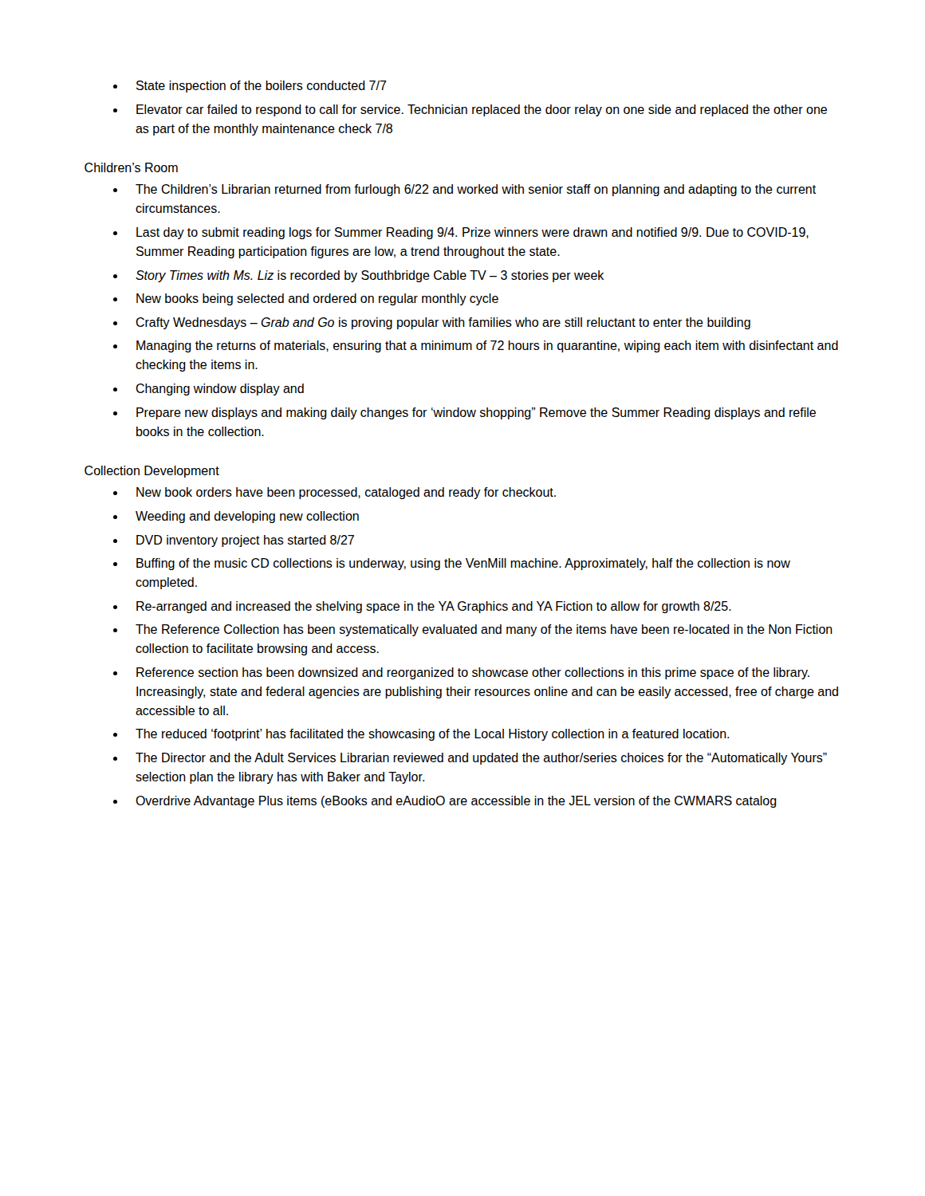State inspection of the boilers conducted 7/7
Elevator car failed to respond to call for service. Technician replaced the door relay on one side and replaced the other one as part of the monthly maintenance check 7/8
Children’s Room
The Children’s Librarian returned from furlough 6/22 and worked with senior staff on planning and adapting to the current circumstances.
Last day to submit reading logs for Summer Reading 9/4. Prize winners were drawn and notified 9/9. Due to COVID-19, Summer Reading participation figures are low, a trend throughout the state.
Story Times with Ms. Liz is recorded by Southbridge Cable TV – 3 stories per week
New books being selected and ordered on regular monthly cycle
Crafty Wednesdays – Grab and Go is proving popular with families who are still reluctant to enter the building
Managing the returns of materials, ensuring that a minimum of 72 hours in quarantine, wiping each item with disinfectant and checking the items in.
Changing window display and
Prepare new displays and making daily changes for ‘window shopping” Remove the Summer Reading displays and refile books in the collection.
Collection Development
New book orders have been processed, cataloged and ready for checkout.
Weeding and developing new collection
DVD inventory project has started 8/27
Buffing of the music CD collections is underway, using the VenMill machine. Approximately, half the collection is now completed.
Re-arranged and increased the shelving space in the YA Graphics and YA Fiction to allow for growth 8/25.
The Reference Collection has been systematically evaluated and many of the items have been re-located in the Non Fiction collection to facilitate browsing and access.
Reference section has been downsized and reorganized to showcase other collections in this prime space of the library. Increasingly, state and federal agencies are publishing their resources online and can be easily accessed, free of charge and accessible to all.
The reduced ‘footprint’ has facilitated the showcasing of the Local History collection in a featured location.
The Director and the Adult Services Librarian reviewed and updated the author/series choices for the “Automatically Yours” selection plan the library has with Baker and Taylor.
Overdrive Advantage Plus items (eBooks and eAudioO are accessible in the JEL version of the CWMARS catalog